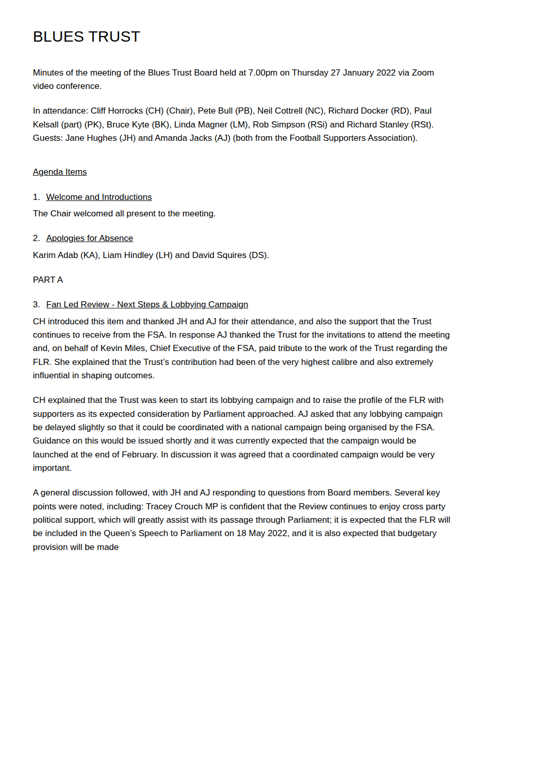BLUES TRUST
Minutes of the meeting of the Blues Trust Board held at 7.00pm on Thursday 27 January 2022 via Zoom video conference.
In attendance: Cliff Horrocks (CH) (Chair), Pete Bull (PB), Neil Cottrell (NC), Richard Docker (RD), Paul Kelsall (part) (PK), Bruce Kyte (BK), Linda Magner (LM), Rob Simpson (RSi) and Richard Stanley (RSt). Guests: Jane Hughes (JH) and Amanda Jacks (AJ) (both from the Football Supporters Association).
Agenda Items
1. Welcome and Introductions
The Chair welcomed all present to the meeting.
2. Apologies for Absence
Karim Adab (KA), Liam Hindley (LH) and David Squires (DS).
PART A
3. Fan Led Review - Next Steps & Lobbying Campaign
CH introduced this item and thanked JH and AJ for their attendance, and also the support that the Trust continues to receive from the FSA. In response AJ thanked the Trust for the invitations to attend the meeting and, on behalf of Kevin Miles, Chief Executive of the FSA, paid tribute to the work of the Trust regarding the FLR. She explained that the Trust’s contribution had been of the very highest calibre and also extremely influential in shaping outcomes.
CH explained that the Trust was keen to start its lobbying campaign and to raise the profile of the FLR with supporters as its expected consideration by Parliament approached. AJ asked that any lobbying campaign be delayed slightly so that it could be coordinated with a national campaign being organised by the FSA. Guidance on this would be issued shortly and it was currently expected that the campaign would be launched at the end of February. In discussion it was agreed that a coordinated campaign would be very important.
A general discussion followed, with JH and AJ responding to questions from Board members. Several key points were noted, including: Tracey Crouch MP is confident that the Review continues to enjoy cross party political support, which will greatly assist with its passage through Parliament; it is expected that the FLR will be included in the Queen’s Speech to Parliament on 18 May 2022, and it is also expected that budgetary provision will be made